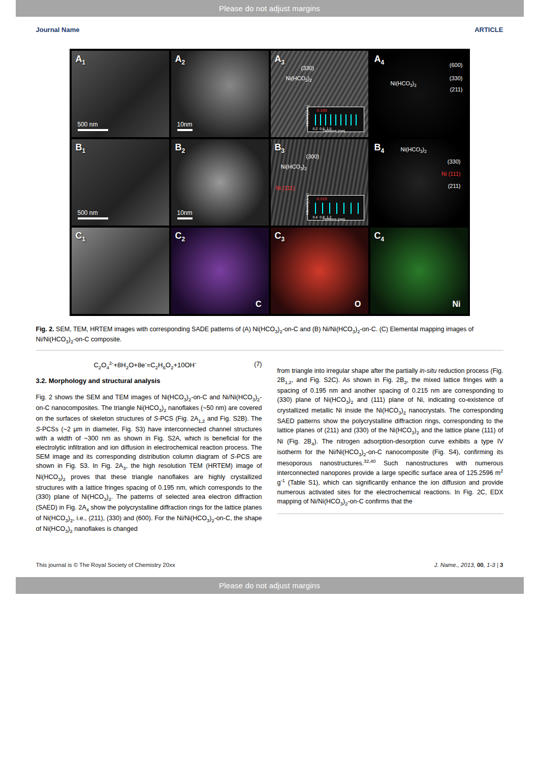Please do not adjust margins
Journal Name ARTICLE
A1 500 nm
A2 10nm
A3 (330) Ni(HCO3)2
0.195
0.2 0.6 1.0
Intensity(a.u.)
Distance (nm)
A4 (600) (330) (211) Ni(HCO3)2
B1 500 nm
B2 10nm
B3 (300) Ni(HCO3)2 Ni (111)
0.215
0.4 0.8 1.2
Intensity(a.u.)
Distance (nm)
B4 Ni(HCO3)2 (330) Ni (111) (211)
C1
C2 C
C3 O
C4 Ni
Fig. 2. SEM, TEM, HRTEM images with corresponding SADE patterns of (A) Ni(HCO3)2-on-C and (B) Ni/Ni(HCO3)2-on-C. (C) Elemental mapping images of Ni/Ni(HCO3)2-on-C composite.
C2O42-+8H2O+8e-=C2H6O2+10OH- (7)
3.2. Morphology and structural analysis
Fig. 2 shows the SEM and TEM images of Ni(HCO3)2-on-C and Ni/Ni(HCO3)2-on-C nanocomposites. The triangle Ni(HCO3)2 nanoflakes (~50 nm) are covered on the surfaces of skeleton structures of S-PCS (Fig. 2A1,2 and Fig. S2B). The S-PCSs (~2 μm in diameter, Fig. S3) have interconnected channel structures with a width of ~300 nm as shown in Fig. S2A, which is beneficial for the electrolytic infiltration and ion diffusion in electrochemical reaction process. The SEM image and its corresponding distribution column diagram of S-PCS are shown in Fig. S3. In Fig. 2A3, the high resolution TEM (HRTEM) image of Ni(HCO3)2 proves that these triangle nanoflakes are highly crystallized structures with a lattice fringes spacing of 0.195 nm, which corresponds to the (330) plane of Ni(HCO3)2. The patterns of selected area electron diffraction (SAED) in Fig. 2A4 show the polycrystalline diffraction rings for the lattice planes of Ni(HCO3)2, i.e., (211), (330) and (600). For the Ni/Ni(HCO3)2-on-C, the shape of Ni(HCO3)2 nanoflakes is changed
from triangle into irregular shape after the partially in-situ reduction process (Fig. 2B1,2, and Fig. S2C). As shown in Fig. 2B3, the mixed lattice fringes with a spacing of 0.195 nm and another spacing of 0.215 nm are corresponding to (330) plane of Ni(HCO3)2 and (111) plane of Ni, indicating co-existence of crystallized metallic Ni inside the Ni(HCO3)2 nanocrystals. The corresponding SAED patterns show the polycrystalline diffraction rings, corresponding to the lattice planes of (211) and (330) of the Ni(HCO3)2 and the lattice plane (111) of Ni (Fig. 2B4). The nitrogen adsorption-desorption curve exhibits a type IV isotherm for the Ni/Ni(HCO3)2-on-C nanocomposite (Fig. S4), confirming its mesoporous nanostructures.32,40 Such nanostructures with numerous interconnected nanopores provide a large specific surface area of 125.2596 m2 g-1 (Table S1), which can significantly enhance the ion diffusion and provide numerous activated sites for the electrochemical reactions. In Fig. 2C, EDX mapping of Ni/Ni(HCO3)2-on-C confirms that the
This journal is © The Royal Society of Chemistry 20xx J. Name., 2013, 00, 1-3 | 3
Please do not adjust margins